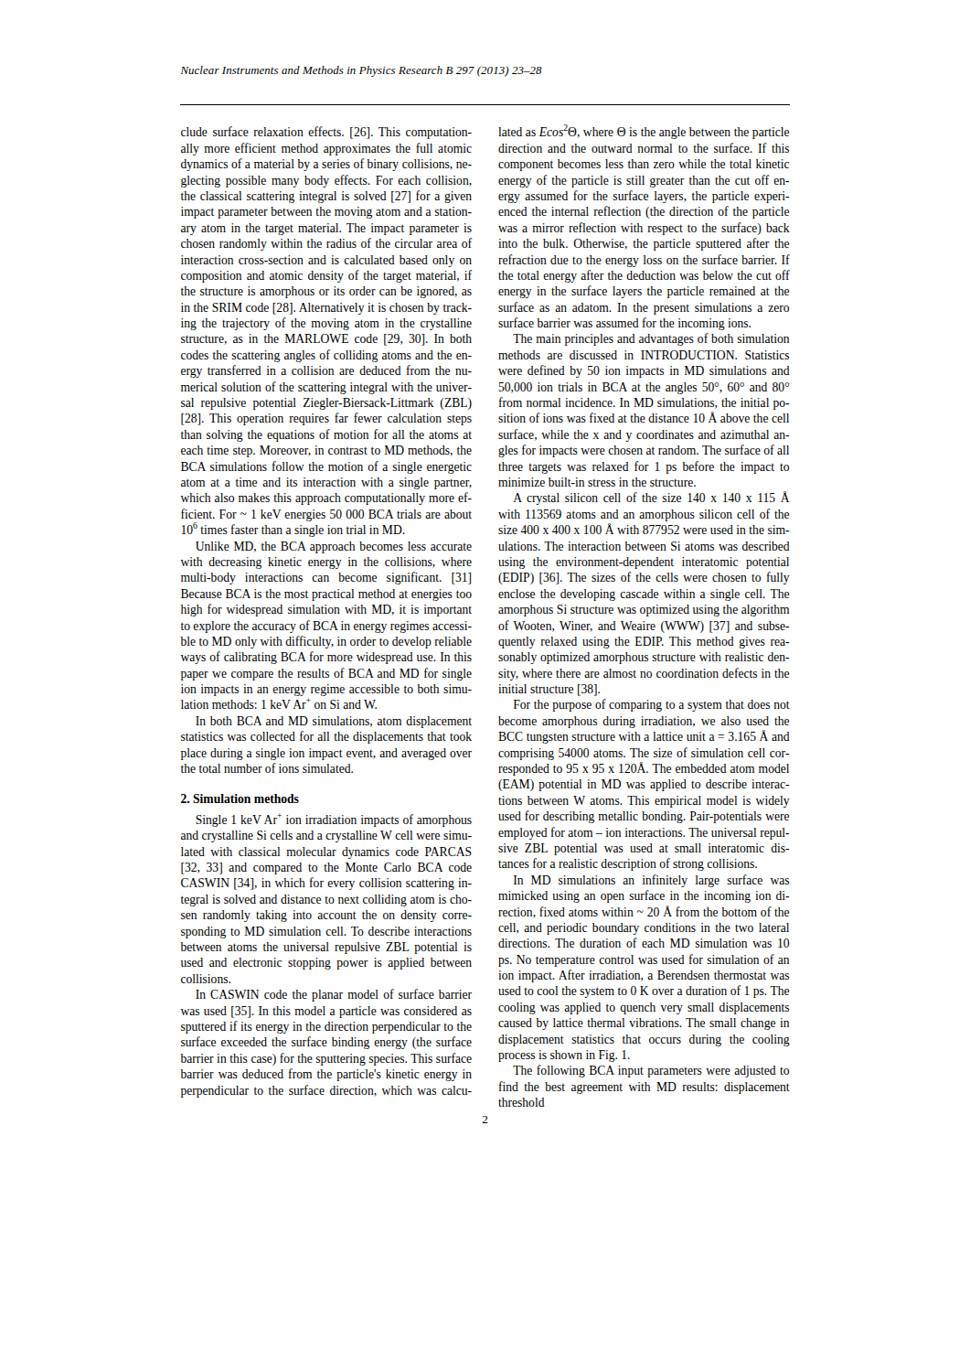Nuclear Instruments and Methods in Physics Research B 297 (2013) 23–28
clude surface relaxation effects. [26]. This computationally more efficient method approximates the full atomic dynamics of a material by a series of binary collisions, neglecting possible many body effects. For each collision, the classical scattering integral is solved [27] for a given impact parameter between the moving atom and a stationary atom in the target material. The impact parameter is chosen randomly within the radius of the circular area of interaction cross-section and is calculated based only on composition and atomic density of the target material, if the structure is amorphous or its order can be ignored, as in the SRIM code [28]. Alternatively it is chosen by tracking the trajectory of the moving atom in the crystalline structure, as in the MARLOWE code [29, 30]. In both codes the scattering angles of colliding atoms and the energy transferred in a collision are deduced from the numerical solution of the scattering integral with the universal repulsive potential Ziegler-Biersack-Littmark (ZBL) [28]. This operation requires far fewer calculation steps than solving the equations of motion for all the atoms at each time step. Moreover, in contrast to MD methods, the BCA simulations follow the motion of a single energetic atom at a time and its interaction with a single partner, which also makes this approach computationally more efficient. For ~ 1 keV energies 50 000 BCA trials are about 106 times faster than a single ion trial in MD.
Unlike MD, the BCA approach becomes less accurate with decreasing kinetic energy in the collisions, where multi-body interactions can become significant. [31] Because BCA is the most practical method at energies too high for widespread simulation with MD, it is important to explore the accuracy of BCA in energy regimes accessible to MD only with difficulty, in order to develop reliable ways of calibrating BCA for more widespread use. In this paper we compare the results of BCA and MD for single ion impacts in an energy regime accessible to both simulation methods: 1 keV Ar+ on Si and W.
In both BCA and MD simulations, atom displacement statistics was collected for all the displacements that took place during a single ion impact event, and averaged over the total number of ions simulated.
2. Simulation methods
Single 1 keV Ar+ ion irradiation impacts of amorphous and crystalline Si cells and a crystalline W cell were simulated with classical molecular dynamics code PARCAS [32, 33] and compared to the Monte Carlo BCA code CASWIN [34], in which for every collision scattering integral is solved and distance to next colliding atom is chosen randomly taking into account the on density corresponding to MD simulation cell. To describe interactions between atoms the universal repulsive ZBL potential is used and electronic stopping power is applied between collisions.
In CASWIN code the planar model of surface barrier was used [35]. In this model a particle was considered as sputtered if its energy in the direction perpendicular to the surface exceeded the surface binding energy (the surface barrier in this case) for the sputtering species. This surface barrier was deduced from the particle's kinetic energy in perpendicular to the surface direction, which was calculated as Ecos2Θ, where Θ is the angle between the particle direction and the outward normal to the surface. If this component becomes less than zero while the total kinetic energy of the particle is still greater than the cut off energy assumed for the surface layers, the particle experienced the internal reflection (the direction of the particle was a mirror reflection with respect to the surface) back into the bulk. Otherwise, the particle sputtered after the refraction due to the energy loss on the surface barrier. If the total energy after the deduction was below the cut off energy in the surface layers the particle remained at the surface as an adatom. In the present simulations a zero surface barrier was assumed for the incoming ions.
The main principles and advantages of both simulation methods are discussed in INTRODUCTION. Statistics were defined by 50 ion impacts in MD simulations and 50,000 ion trials in BCA at the angles 50°, 60° and 80° from normal incidence. In MD simulations, the initial position of ions was fixed at the distance 10 Å above the cell surface, while the x and y coordinates and azimuthal angles for impacts were chosen at random. The surface of all three targets was relaxed for 1 ps before the impact to minimize built-in stress in the structure.
A crystal silicon cell of the size 140 x 140 x 115 Å with 113569 atoms and an amorphous silicon cell of the size 400 x 400 x 100 Å with 877952 were used in the simulations. The interaction between Si atoms was described using the environment-dependent interatomic potential (EDIP) [36]. The sizes of the cells were chosen to fully enclose the developing cascade within a single cell. The amorphous Si structure was optimized using the algorithm of Wooten, Winer, and Weaire (WWW) [37] and subsequently relaxed using the EDIP. This method gives reasonably optimized amorphous structure with realistic density, where there are almost no coordination defects in the initial structure [38].
For the purpose of comparing to a system that does not become amorphous during irradiation, we also used the BCC tungsten structure with a lattice unit a = 3.165 Å and comprising 54000 atoms. The size of simulation cell corresponded to 95 x 95 x 120Å. The embedded atom model (EAM) potential in MD was applied to describe interactions between W atoms. This empirical model is widely used for describing metallic bonding. Pair-potentials were employed for atom – ion interactions. The universal repulsive ZBL potential was used at small interatomic distances for a realistic description of strong collisions.
In MD simulations an infinitely large surface was mimicked using an open surface in the incoming ion direction, fixed atoms within ~ 20 Å from the bottom of the cell, and periodic boundary conditions in the two lateral directions. The duration of each MD simulation was 10 ps. No temperature control was used for simulation of an ion impact. After irradiation, a Berendsen thermostat was used to cool the system to 0 K over a duration of 1 ps. The cooling was applied to quench very small displacements caused by lattice thermal vibrations. The small change in displacement statistics that occurs during the cooling process is shown in Fig. 1.
The following BCA input parameters were adjusted to find the best agreement with MD results: displacement threshold
2